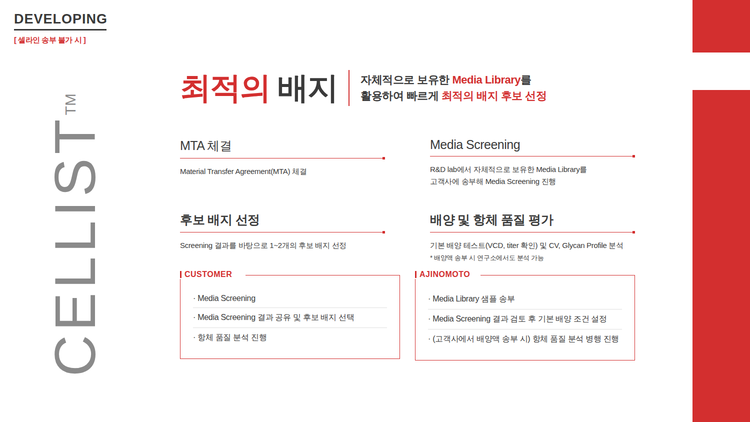DEVELOPING
[ 셀라인 송부 불가 시 ]
CELLISTTM
최적의 배지
자체적으로 보유한 Media Library를
활용하여 빠르게 최적의 배지 후보 선정
MTA 체결
Material Transfer Agreement(MTA) 체결
Media Screening
R&D lab에서 자체적으로 보유한 Media Library를
고객사에 송부해 Media Screening 진행
후보 배지 선정
Screening 결과를 바탕으로 1~2개의 후보 배지 선정
배양 및 항체 품질 평가
기본 배양 테스트(VCD, titer 확인) 및 CV, Glycan Profile 분석
* 배양액 송부 시 연구소에서도 분석 가능
CUSTOMER
Media Screening
Media Screening 결과 공유 및 후보 배지 선택
항체 품질 분석 진행
AJINOMOTO
Media Library 샘플 송부
Media Screening 결과 검토 후 기본 배양 조건 설정
(고객사에서 배양액 송부 시) 항체 품질 분석 병행 진행